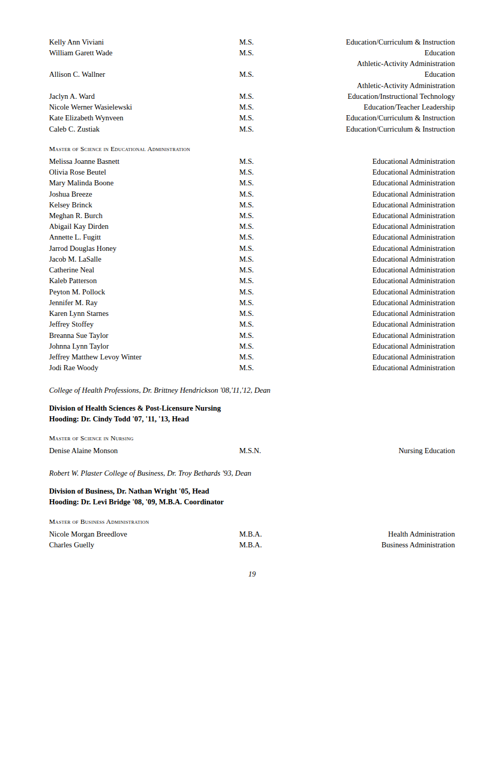| Kelly Ann Viviani | M.S. | Education/Curriculum & Instruction |
| William Garett Wade | M.S. | Education |
| | | Athletic-Activity Administration |
| Allison C. Wallner | M.S. | Education |
| | | Athletic-Activity Administration |
| Jaclyn A. Ward | M.S. | Education/Instructional Technology |
| Nicole Werner Wasielewski | M.S. | Education/Teacher Leadership |
| Kate Elizabeth Wynveen | M.S. | Education/Curriculum & Instruction |
| Caleb C. Zustiak | M.S. | Education/Curriculum & Instruction |
Master of Science in Educational Administration
| Melissa Joanne Basnett | M.S. | Educational Administration |
| Olivia Rose Beutel | M.S. | Educational Administration |
| Mary Malinda Boone | M.S. | Educational Administration |
| Joshua Breeze | M.S. | Educational Administration |
| Kelsey Brinck | M.S. | Educational Administration |
| Meghan R. Burch | M.S. | Educational Administration |
| Abigail Kay Dirden | M.S. | Educational Administration |
| Annette L. Fugitt | M.S. | Educational Administration |
| Jarrod Douglas Honey | M.S. | Educational Administration |
| Jacob M. LaSalle | M.S. | Educational Administration |
| Catherine Neal | M.S. | Educational Administration |
| Kaleb Patterson | M.S. | Educational Administration |
| Peyton M. Pollock | M.S. | Educational Administration |
| Jennifer M. Ray | M.S. | Educational Administration |
| Karen Lynn Starnes | M.S. | Educational Administration |
| Jeffrey Stoffey | M.S. | Educational Administration |
| Breanna Sue Taylor | M.S. | Educational Administration |
| Johnna Lynn Taylor | M.S. | Educational Administration |
| Jeffrey Matthew Levoy Winter | M.S. | Educational Administration |
| Jodi Rae Woody | M.S. | Educational Administration |
College of Health Professions, Dr. Brittney Hendrickson '08,'11,'12, Dean
Division of Health Sciences & Post-Licensure Nursing
Hooding: Dr. Cindy Todd '07, '11, '13, Head
Master of Science in Nursing
| Denise Alaine Monson | M.S.N. | Nursing Education |
Robert W. Plaster College of Business, Dr. Troy Bethards '93, Dean
Division of Business, Dr. Nathan Wright '05, Head
Hooding: Dr. Levi Bridge '08, '09, M.B.A. Coordinator
Master of Business Administration
| Nicole Morgan Breedlove | M.B.A. | Health Administration |
| Charles Guelly | M.B.A. | Business Administration |
19